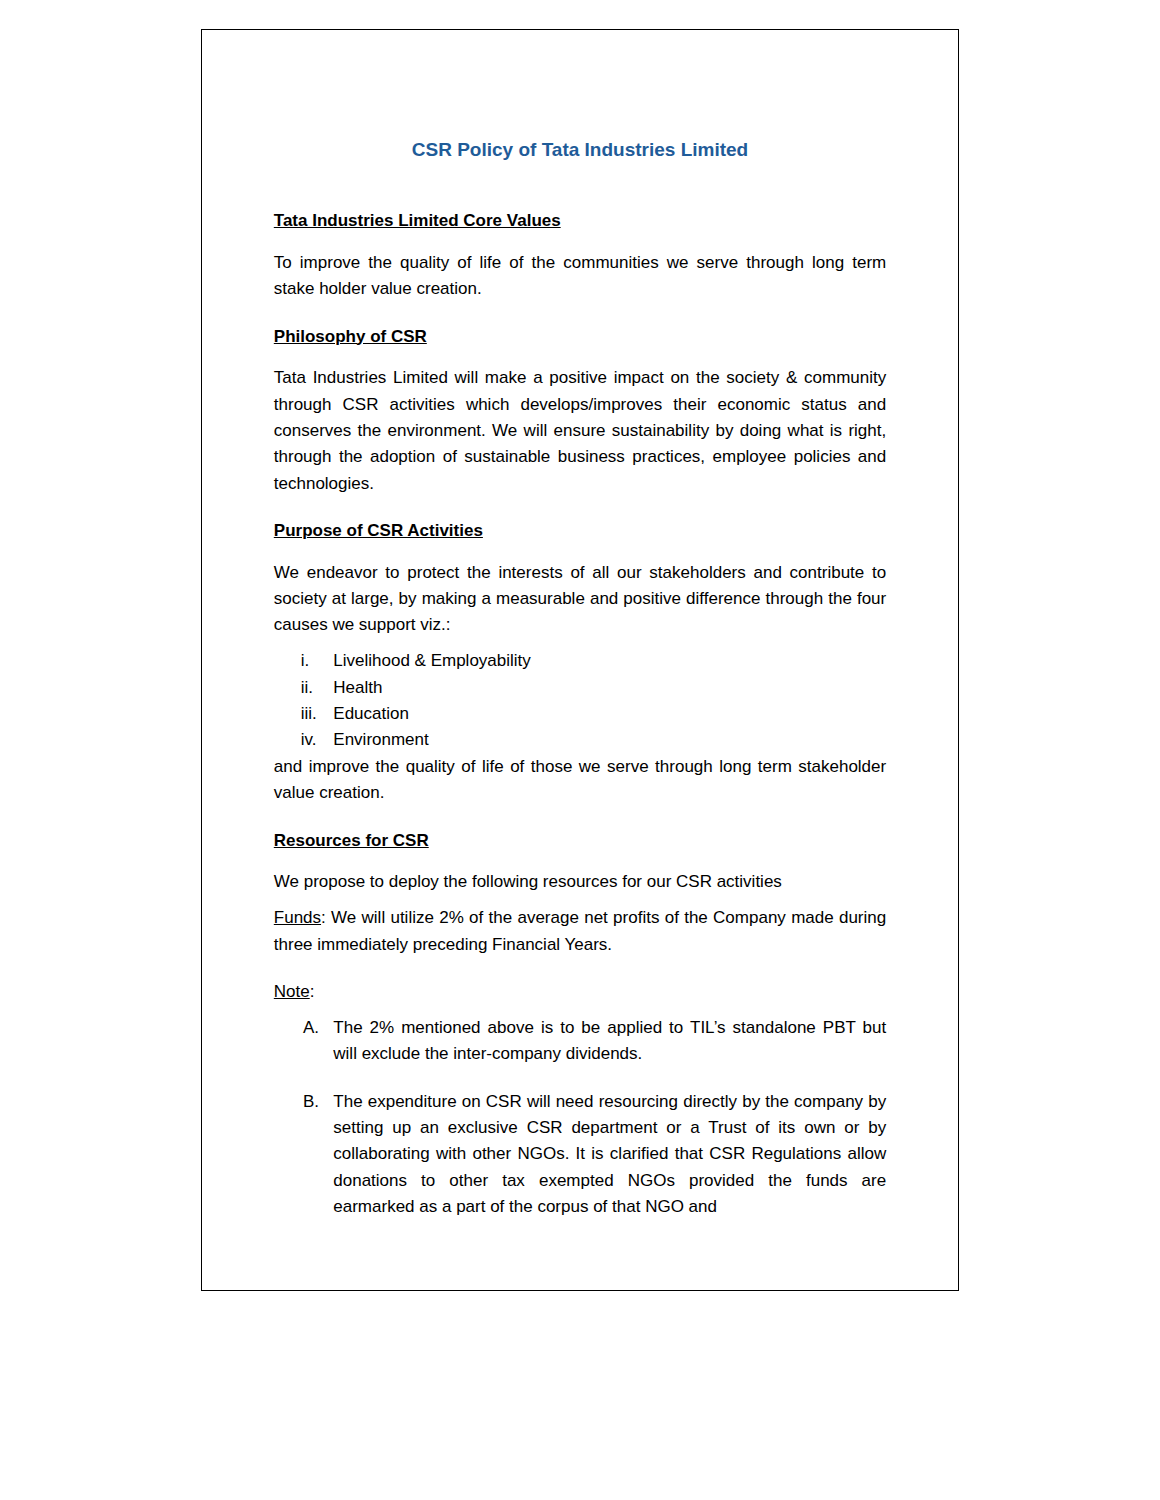CSR Policy of Tata Industries Limited
Tata Industries Limited Core Values
To improve the quality of life of the communities we serve through long term stake holder value creation.
Philosophy of CSR
Tata Industries Limited will make a positive impact on the society & community through CSR activities which develops/improves their economic status and conserves the environment. We will ensure sustainability by doing what is right, through the adoption of sustainable business practices, employee policies and technologies.
Purpose of CSR Activities
We endeavor to protect the interests of all our stakeholders and contribute to society at large, by making a measurable and positive difference through the four causes we support viz.:
i. Livelihood & Employability
ii. Health
iii. Education
iv. Environment
and improve the quality of life of those we serve through long term stakeholder value creation.
Resources for CSR
We propose to deploy the following resources for our CSR activities
Funds: We will utilize 2% of the average net profits of the Company made during three immediately preceding Financial Years.
Note:
The 2% mentioned above is to be applied to TIL’s standalone PBT but will exclude the inter-company dividends.
The expenditure on CSR will need resourcing directly by the company by setting up an exclusive CSR department or a Trust of its own or by collaborating with other NGOs. It is clarified that CSR Regulations allow donations to other tax exempted NGOs provided the funds are earmarked as a part of the corpus of that NGO and